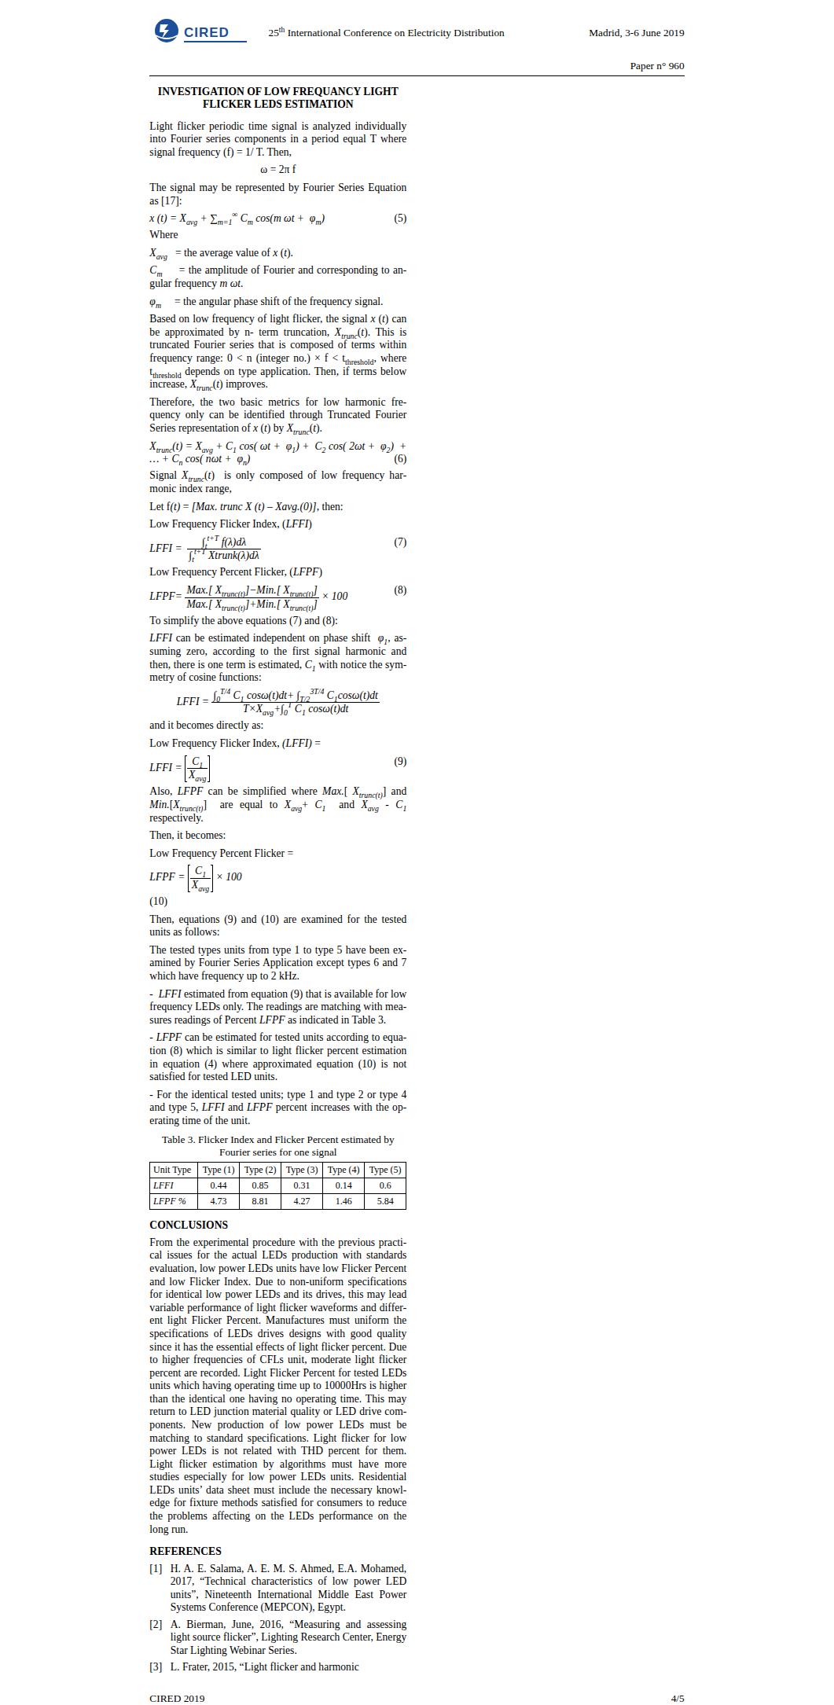CIRED
25th International Conference on Electricity Distribution
Madrid, 3-6 June 2019
Paper n° 960
Investigation of low frequancy light flicker leds estimation
Light flicker periodic time signal is analyzed individually into Fourier series components in a period equal T where signal frequency (f) = 1/ T. Then,
ω = 2π f
The signal may be represented by Fourier Series Equation as [17]:
x (t) = Xavg + ∑m=1∞ Cm cos(m ωt + φm) (5)
Where
Xavg = the average value of x (t).
Cm = the amplitude of Fourier and corresponding to angular frequency m ωt.
φm = the angular phase shift of the frequency signal.
Based on low frequency of light flicker, the signal x (t) can be approximated by n- term truncation, Xtrunc(t). This is truncated Fourier series that is composed of terms within frequency range: 0 < n (integer no.) × f < tthreshold, where tthreshold depends on type application. Then, if terms below increase, Xtrunc(t) improves.
Therefore, the two basic metrics for low harmonic frequency only can be identified through Truncated Fourier Series representation of x (t) by Xtrunc(t).
Xtrunc(t) = Xavg + C1 cos( ωt + φ1) + C2 cos( 2ωt + φ2) + … + Cn cos( nωt + φn) (6)
Signal Xtrunc(t) is only composed of low frequency harmonic index range,
Let f(t) = [Max. trunc X (t) – Xavg.(0)], then:
Low Frequency Flicker Index, (LFFI)
LFFI = ∫tt+T f(λ)dλ∫tt+T Xtrunk(λ)dλ (7)
Low Frequency Percent Flicker, (LFPF)
LFPF= Max.[ Xtrunc(t)]−Min.[ Xtrunc(t)] Max.[ Xtrunc(t)]+Min.[ Xtrunc(t)] × 100 (8)
To simplify the above equations (7) and (8):
LFFI can be estimated independent on phase shift φ1, assuming zero, according to the first signal harmonic and then, there is one term is estimated, C1 with notice the symmetry of cosine functions:
LFFI = ∫0T/4 C1 cosω(t)dt+ ∫T/23T/4 C1cosω(t)dt T×Xavg+∫0T C1 cosω(t)dt
and it becomes directly as:
Low Frequency Flicker Index, (LFFI) =
LFFI = C1 Xavg (9)
Also, LFPF can be simplified where Max.[ Xtrunc(t)] and Min.[Xtrunc(t)] are equal to Xavg+ C1 and Xavg - C1 respectively.
Then, it becomes:
Low Frequency Percent Flicker =
LFPF = C1 Xavg × 100
(10)
Then, equations (9) and (10) are examined for the tested units as follows:
The tested types units from type 1 to type 5 have been examined by Fourier Series Application except types 6 and 7 which have frequency up to 2 kHz.
- LFFI estimated from equation (9) that is available for low frequency LEDs only. The readings are matching with measures readings of Percent LFPF as indicated in Table 3.
- LFPF can be estimated for tested units according to equation (8) which is similar to light flicker percent estimation in equation (4) where approximated equation (10) is not satisfied for tested LED units.
- For the identical tested units; type 1 and type 2 or type 4 and type 5, LFFI and LFPF percent increases with the operating time of the unit.
Table 3. Flicker Index and Flicker Percent estimated by Fourier series for one signal
| Unit Type | Type (1) | Type (2) | Type (3) | Type (4) | Type (5) |
| --- | --- | --- | --- | --- | --- |
| LFFI | 0.44 | 0.85 | 0.31 | 0.14 | 0.6 |
| LFPF % | 4.73 | 8.81 | 4.27 | 1.46 | 5.84 |
Conclusions
From the experimental procedure with the previous practical issues for the actual LEDs production with standards evaluation, low power LEDs units have low Flicker Percent and low Flicker Index. Due to non-uniform specifications for identical low power LEDs and its drives, this may lead variable performance of light flicker waveforms and different light Flicker Percent. Manufactures must uniform the specifications of LEDs drives designs with good quality since it has the essential effects of light flicker percent. Due to higher frequencies of CFLs unit, moderate light flicker percent are recorded. Light Flicker Percent for tested LEDs units which having operating time up to 10000Hrs is higher than the identical one having no operating time. This may return to LED junction material quality or LED drive components. New production of low power LEDs must be matching to standard specifications. Light flicker for low power LEDs is not related with THD percent for them. Light flicker estimation by algorithms must have more studies especially for low power LEDs units. Residential LEDs units’ data sheet must include the necessary knowledge for fixture methods satisfied for consumers to reduce the problems affecting on the LEDs performance on the long run.
References
[1] H. A. E. Salama, A. E. M. S. Ahmed, E.A. Mohamed, 2017, “Technical characteristics of low power LED units”, Nineteenth International Middle East Power Systems Conference (MEPCON), Egypt.
[2] A. Bierman, June, 2016, “Measuring and assessing light source flicker”, Lighting Research Center, Energy Star Lighting Webinar Series.
[3] L. Frater, 2015, “Light flicker and harmonic
CIRED 2019
4/5